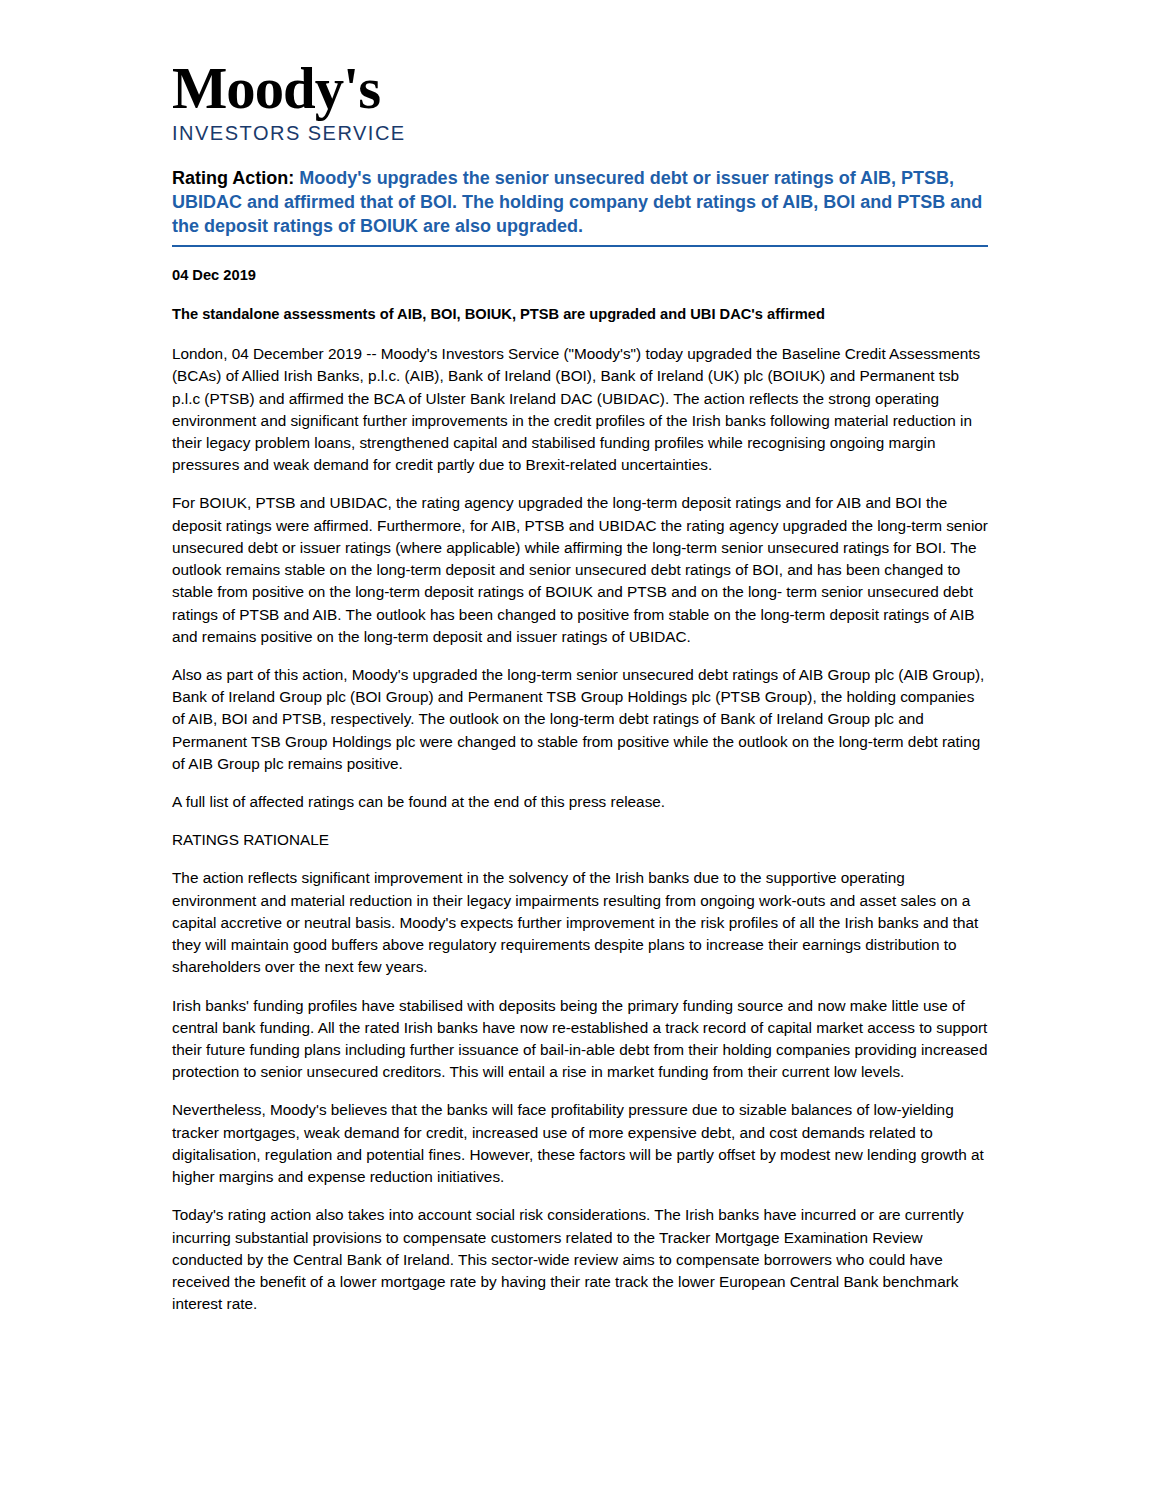Moody's
INVESTORS SERVICE
Rating Action: Moody's upgrades the senior unsecured debt or issuer ratings of AIB, PTSB, UBIDAC and affirmed that of BOI. The holding company debt ratings of AIB, BOI and PTSB and the deposit ratings of BOIUK are also upgraded.
04 Dec 2019
The standalone assessments of AIB, BOI, BOIUK, PTSB are upgraded and UBI DAC's affirmed
London, 04 December 2019 -- Moody's Investors Service ("Moody's") today upgraded the Baseline Credit Assessments (BCAs) of Allied Irish Banks, p.l.c. (AIB), Bank of Ireland (BOI), Bank of Ireland (UK) plc (BOIUK) and Permanent tsb p.l.c (PTSB) and affirmed the BCA of Ulster Bank Ireland DAC (UBIDAC). The action reflects the strong operating environment and significant further improvements in the credit profiles of the Irish banks following material reduction in their legacy problem loans, strengthened capital and stabilised funding profiles while recognising ongoing margin pressures and weak demand for credit partly due to Brexit-related uncertainties.
For BOIUK, PTSB and UBIDAC, the rating agency upgraded the long-term deposit ratings and for AIB and BOI the deposit ratings were affirmed. Furthermore, for AIB, PTSB and UBIDAC the rating agency upgraded the long-term senior unsecured debt or issuer ratings (where applicable) while affirming the long-term senior unsecured ratings for BOI. The outlook remains stable on the long-term deposit and senior unsecured debt ratings of BOI, and has been changed to stable from positive on the long-term deposit ratings of BOIUK and PTSB and on the long- term senior unsecured debt ratings of PTSB and AIB. The outlook has been changed to positive from stable on the long-term deposit ratings of AIB and remains positive on the long-term deposit and issuer ratings of UBIDAC.
Also as part of this action, Moody's upgraded the long-term senior unsecured debt ratings of AIB Group plc (AIB Group), Bank of Ireland Group plc (BOI Group) and Permanent TSB Group Holdings plc (PTSB Group), the holding companies of AIB, BOI and PTSB, respectively. The outlook on the long-term debt ratings of Bank of Ireland Group plc and Permanent TSB Group Holdings plc were changed to stable from positive while the outlook on the long-term debt rating of AIB Group plc remains positive.
A full list of affected ratings can be found at the end of this press release.
RATINGS RATIONALE
The action reflects significant improvement in the solvency of the Irish banks due to the supportive operating environment and material reduction in their legacy impairments resulting from ongoing work-outs and asset sales on a capital accretive or neutral basis. Moody's expects further improvement in the risk profiles of all the Irish banks and that they will maintain good buffers above regulatory requirements despite plans to increase their earnings distribution to shareholders over the next few years.
Irish banks' funding profiles have stabilised with deposits being the primary funding source and now make little use of central bank funding. All the rated Irish banks have now re-established a track record of capital market access to support their future funding plans including further issuance of bail-in-able debt from their holding companies providing increased protection to senior unsecured creditors. This will entail a rise in market funding from their current low levels.
Nevertheless, Moody's believes that the banks will face profitability pressure due to sizable balances of low-yielding tracker mortgages, weak demand for credit, increased use of more expensive debt, and cost demands related to digitalisation, regulation and potential fines. However, these factors will be partly offset by modest new lending growth at higher margins and expense reduction initiatives.
Today's rating action also takes into account social risk considerations. The Irish banks have incurred or are currently incurring substantial provisions to compensate customers related to the Tracker Mortgage Examination Review conducted by the Central Bank of Ireland. This sector-wide review aims to compensate borrowers who could have received the benefit of a lower mortgage rate by having their rate track the lower European Central Bank benchmark interest rate.